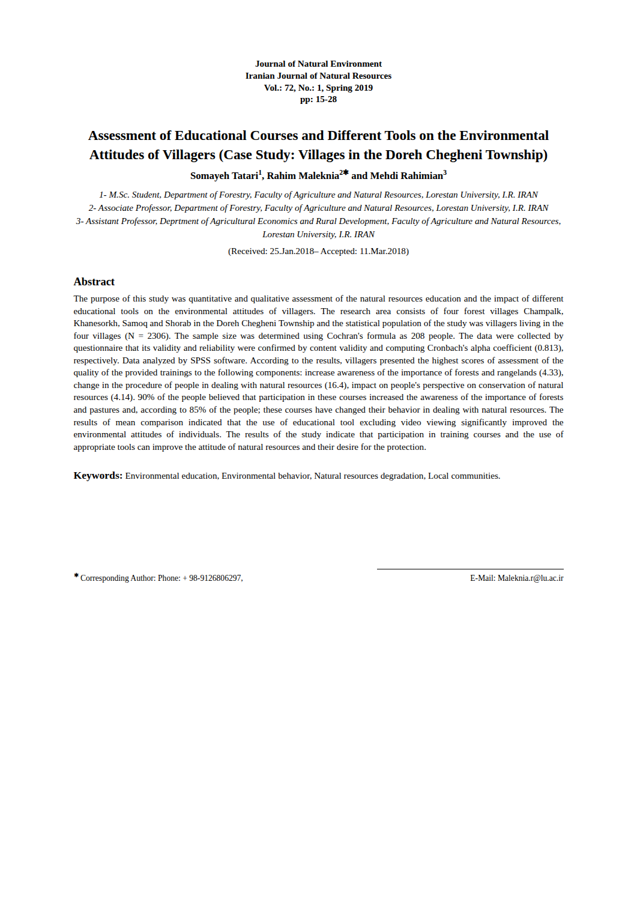Journal of Natural Environment
Iranian Journal of Natural Resources
Vol.: 72, No.: 1, Spring 2019
pp: 15-28
Assessment of Educational Courses and Different Tools on the Environmental Attitudes of Villagers (Case Study: Villages in the Doreh Chegheni Township)
Somayeh Tatari1, Rahim Maleknia2✱ and Mehdi Rahimian3
M.Sc. Student, Department of Forestry, Faculty of Agriculture and Natural Resources, Lorestan University, I.R. IRAN
Associate Professor, Department of Forestry, Faculty of Agriculture and Natural Resources, Lorestan University, I.R. IRAN
Assistant Professor, Deprtment of Agricultural Economics and Rural Development, Faculty of Agriculture and Natural Resources, Lorestan University, I.R. IRAN
(Received: 25.Jan.2018– Accepted: 11.Mar.2018)
Abstract
The purpose of this study was quantitative and qualitative assessment of the natural resources education and the impact of different educational tools on the environmental attitudes of villagers. The research area consists of four forest villages Champalk, Khanesorkh, Samoq and Shorab in the Doreh Chegheni Township and the statistical population of the study was villagers living in the four villages (N = 2306). The sample size was determined using Cochran's formula as 208 people. The data were collected by questionnaire that its validity and reliability were confirmed by content validity and computing Cronbach's alpha coefficient (0.813), respectively. Data analyzed by SPSS software. According to the results, villagers presented the highest scores of assessment of the quality of the provided trainings to the following components: increase awareness of the importance of forests and rangelands (4.33), change in the procedure of people in dealing with natural resources (16.4), impact on people's perspective on conservation of natural resources (4.14). 90% of the people believed that participation in these courses increased the awareness of the importance of forests and pastures and, according to 85% of the people; these courses have changed their behavior in dealing with natural resources. The results of mean comparison indicated that the use of educational tool excluding video viewing significantly improved the environmental attitudes of individuals. The results of the study indicate that participation in training courses and the use of appropriate tools can improve the attitude of natural resources and their desire for the protection.
Keywords: Environmental education, Environmental behavior, Natural resources degradation, Local communities.
✱ Corresponding Author: Phone: + 98-9126806297, E-Mail: Maleknia.r@lu.ac.ir